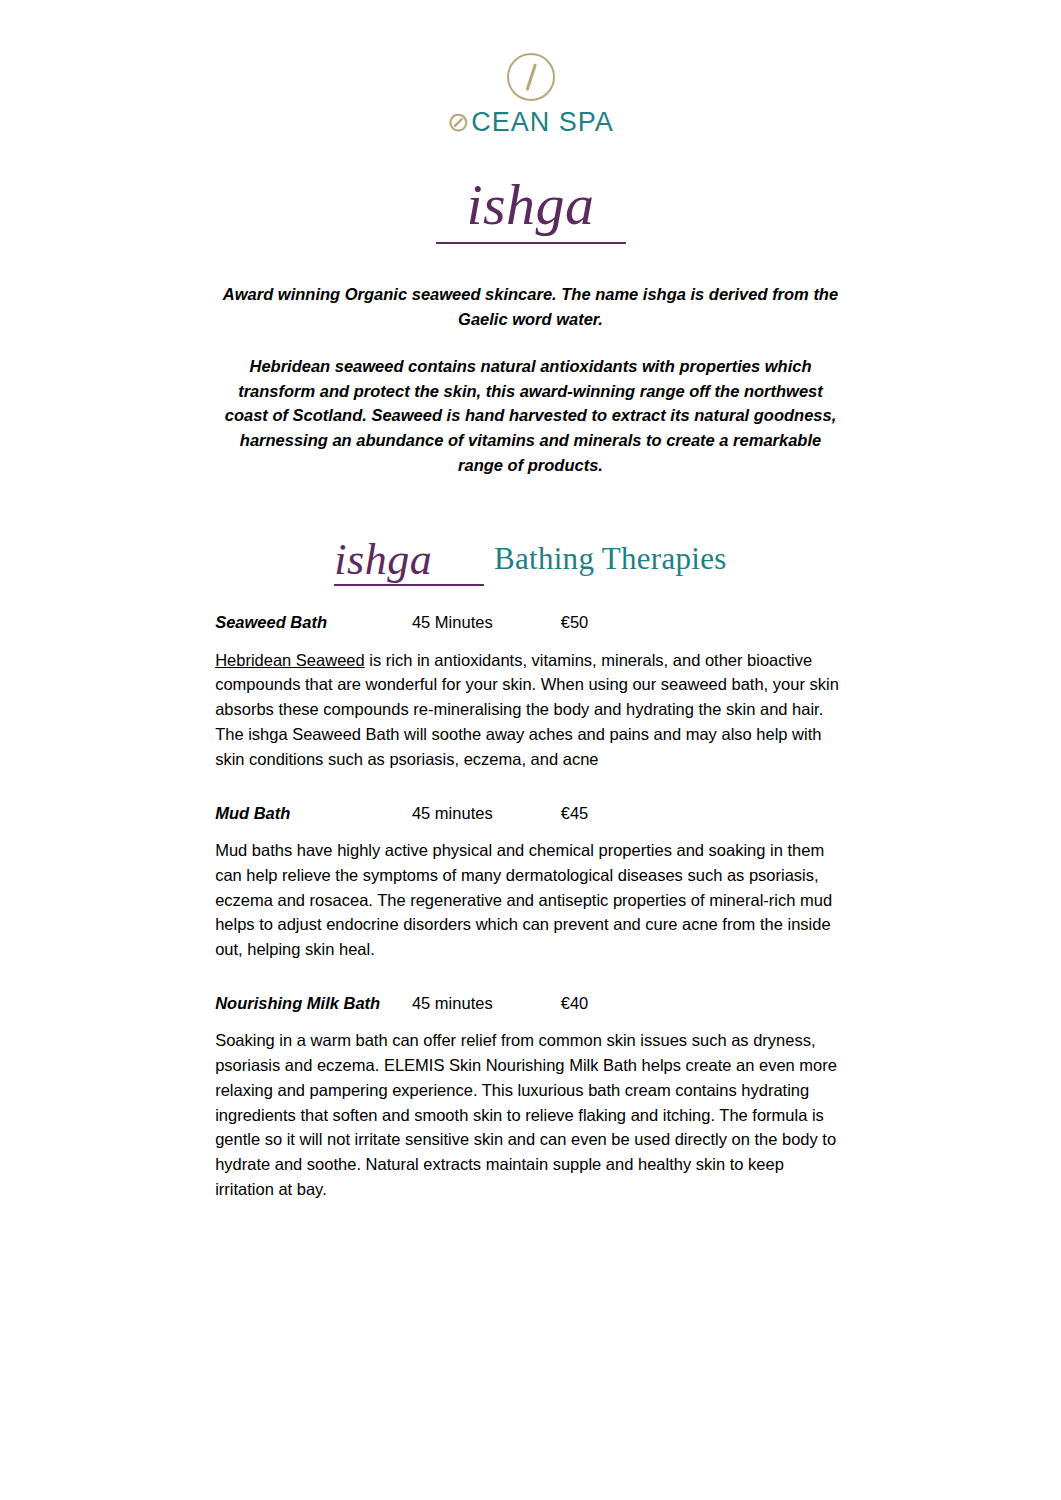⊘CEAN SPA
ishga
Award winning Organic seaweed skincare. The name ishga is derived from the Gaelic word water.
Hebridean seaweed contains natural antioxidants with properties which transform and protect the skin, this award-winning range off the northwest coast of Scotland. Seaweed is hand harvested to extract its natural goodness, harnessing an abundance of vitamins and minerals to create a remarkable range of products.
ishga
Bathing Therapies
Seaweed Bath 45 Minutes€50
Hebridean Seaweed is rich in antioxidants, vitamins, minerals, and other bioactive compounds that are wonderful for your skin. When using our seaweed bath, your skin absorbs these compounds re-mineralising the body and hydrating the skin and hair. The ishga Seaweed Bath will soothe away aches and pains and may also help with skin conditions such as psoriasis, eczema, and acne
Mud Bath 45 minutes€45
Mud baths have highly active physical and chemical properties and soaking in them can help relieve the symptoms of many dermatological diseases such as psoriasis, eczema and rosacea. The regenerative and antiseptic properties of mineral-rich mud helps to adjust endocrine disorders which can prevent and cure acne from the inside out, helping skin heal.
Nourishing Milk Bath 45 minutes€40
Soaking in a warm bath can offer relief from common skin issues such as dryness, psoriasis and eczema. ELEMIS Skin Nourishing Milk Bath helps create an even more relaxing and pampering experience. This luxurious bath cream contains hydrating ingredients that soften and smooth skin to relieve flaking and itching. The formula is gentle so it will not irritate sensitive skin and can even be used directly on the body to hydrate and soothe. Natural extracts maintain supple and healthy skin to keep irritation at bay.